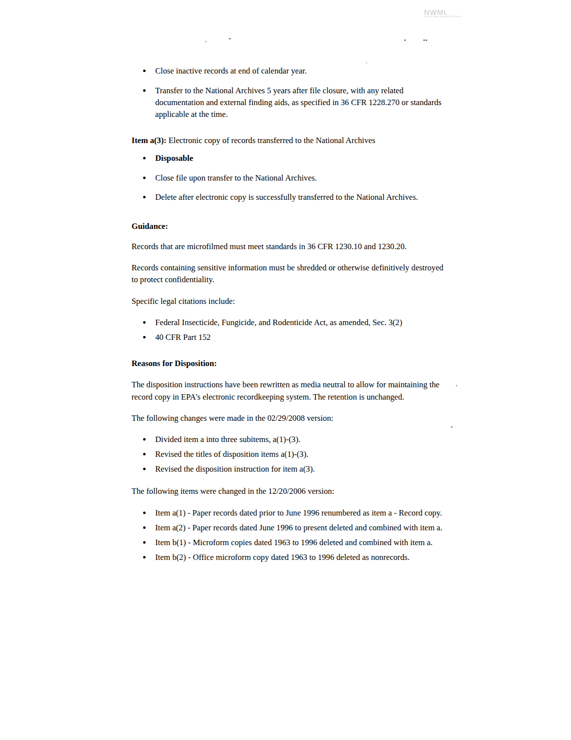NWMLNuclear Waste Management Library
, • • ••
' › •
Close inactive records at end of calendar year.
Transfer to the National Archives 5 years after file closure, with any related documentation and external finding aids, as specified in 36 CFR 1228.270 or standards applicable at the time.
Item a(3): Electronic copy of records transferred to the National Archives
Disposable
Close file upon transfer to the National Archives.
Delete after electronic copy is successfully transferred to the National Archives.
Guidance:
Records that are microfilmed must meet standards in 36 CFR 1230.10 and 1230.20.
Records containing sensitive information must be shredded or otherwise definitively destroyed to protect confidentiality.
Specific legal citations include:
Federal Insecticide, Fungicide, and Rodenticide Act, as amended, Sec. 3(2)
40 CFR Part 152
Reasons for Disposition:
The disposition instructions have been rewritten as media neutral to allow for maintaining the record copy in EPA's electronic recordkeeping system. The retention is unchanged.
The following changes were made in the 02/29/2008 version:
Divided item a into three subitems, a(1)-(3).
Revised the titles of disposition items a(1)-(3).
Revised the disposition instruction for item a(3).
The following items were changed in the 12/20/2006 version:
Item a(1) - Paper records dated prior to June 1996 renumbered as item a - Record copy.
Item a(2) - Paper records dated June 1996 to present deleted and combined with item a.
Item b(1) - Microform copies dated 1963 to 1996 deleted and combined with item a.
Item b(2) - Office microform copy dated 1963 to 1996 deleted as nonrecords.